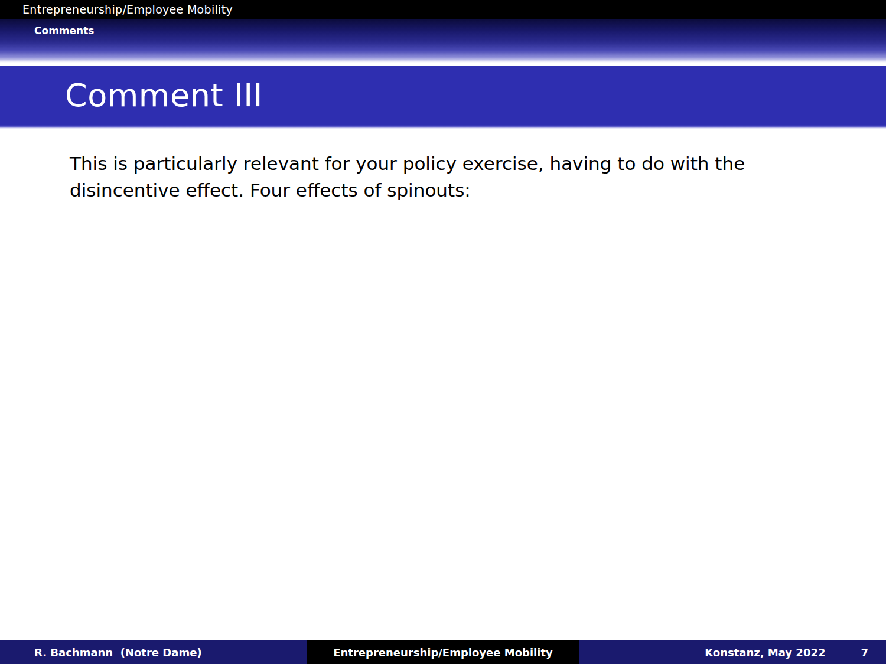Entrepreneurship/Employee Mobility
Comments
Comment III
This is particularly relevant for your policy exercise, having to do with the disincentive effect. Four effects of spinouts:
R. Bachmann (Notre Dame)
Entrepreneurship/Employee Mobility
Konstanz, May 20227